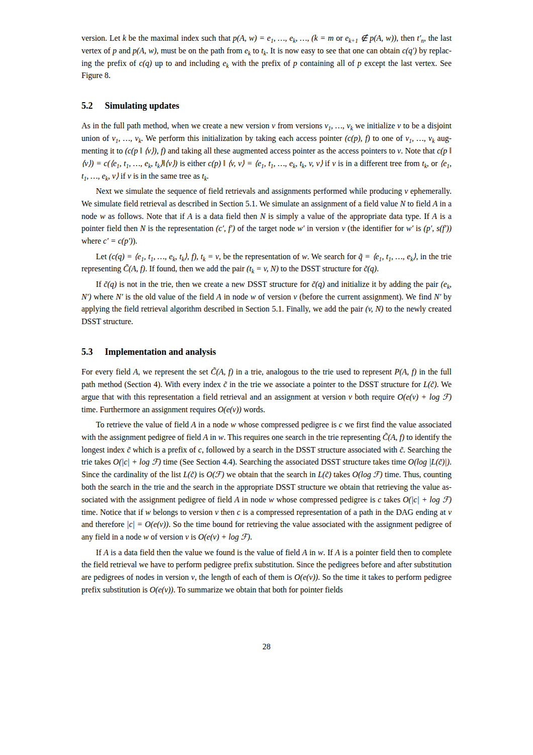version. Let k be the maximal index such that p(A, w) = e1, …, ek, …, (k = m or ek+1 ∉ p(A, w)), then t′n, the last vertex of p and p(A, w), must be on the path from ek to tk. It is now easy to see that one can obtain c(q′) by replacing the prefix of c(q) up to and including ek with the prefix of p containing all of p except the last vertex. See Figure 8.
5.2 Simulating updates
As in the full path method, when we create a new version v from versions v1, …, vk we initialize v to be a disjoint union of v1, …, vk. We perform this initialization by taking each access pointer (c(p), f) to one of v1, …, vk augmenting it to (c(p ‖ ⟨v⟩), f) and taking all these augmented access pointer as the access pointers to v. Note that c(p ‖ ⟨v⟩) = c(⟨e1, t1, …, ek, tk⟩‖⟨v⟩) is either c(p) ‖ ⟨v, v⟩ = ⟨e1, t1, …, ek, tk, v, v⟩ if v is in a different tree from tk, or ⟨e1, t1, …, ek, v⟩ if v is in the same tree as tk.
Next we simulate the sequence of field retrievals and assignments performed while producing v ephemerally. We simulate field retrieval as described in Section 5.1. We simulate an assignment of a field value N to field A in a node w as follows. Note that if A is a data field then N is simply a value of the appropriate data type. If A is a pointer field then N is the representation (c′, f′) of the target node w′ in version v (the identifier for w′ is (p′, s(f′)) where c′ = c(p′)).
Let (c(q) = ⟨e1, t1, …, ek, tk⟩, f), tk = v, be the representation of w. We search for q̃ = ⟨e1, t1, …, ek⟩, in the trie representing C̃(A, f). If found, then we add the pair (tk = v, N) to the DSST structure for c̃(q).
If c̃(q) is not in the trie, then we create a new DSST structure for c̃(q) and initialize it by adding the pair (ek, N′) where N′ is the old value of the field A in node w of version v (before the current assignment). We find N′ by applying the field retrieval algorithm described in Section 5.1. Finally, we add the pair (v, N) to the newly created DSST structure.
5.3 Implementation and analysis
For every field A, we represent the set C̃(A, f) in a trie, analogous to the trie used to represent P(A, f) in the full path method (Section 4). With every index c̃ in the trie we associate a pointer to the DSST structure for L(c̃). We argue that with this representation a field retrieval and an assignment at version v both require O(e(v) + log ℱ) time. Furthermore an assignment requires O(e(v)) words.
To retrieve the value of field A in a node w whose compressed pedigree is c we first find the value associated with the assignment pedigree of field A in w. This requires one search in the trie representing C̃(A, f) to identify the longest index c̃ which is a prefix of c, followed by a search in the DSST structure associated with c̃. Searching the trie takes O(|c| + log ℱ) time (See Section 4.4). Searching the associated DSST structure takes time O(log |L(c̃)|). Since the cardinality of the list L(c̃) is O(ℱ) we obtain that the search in L(c̃) takes O(log ℱ) time. Thus, counting both the search in the trie and the search in the appropriate DSST structure we obtain that retrieving the value associated with the assignment pedigree of field A in node w whose compressed pedigree is c takes O(|c| + log ℱ) time. Notice that if w belongs to version v then c is a compressed representation of a path in the DAG ending at v and therefore |c| = O(e(v)). So the time bound for retrieving the value associated with the assignment pedigree of any field in a node w of version v is O(e(v) + log ℱ).
If A is a data field then the value we found is the value of field A in w. If A is a pointer field then to complete the field retrieval we have to perform pedigree prefix substitution. Since the pedigrees before and after substitution are pedigrees of nodes in version v, the length of each of them is O(e(v)). So the time it takes to perform pedigree prefix substitution is O(e(v)). To summarize we obtain that both for pointer fields
28